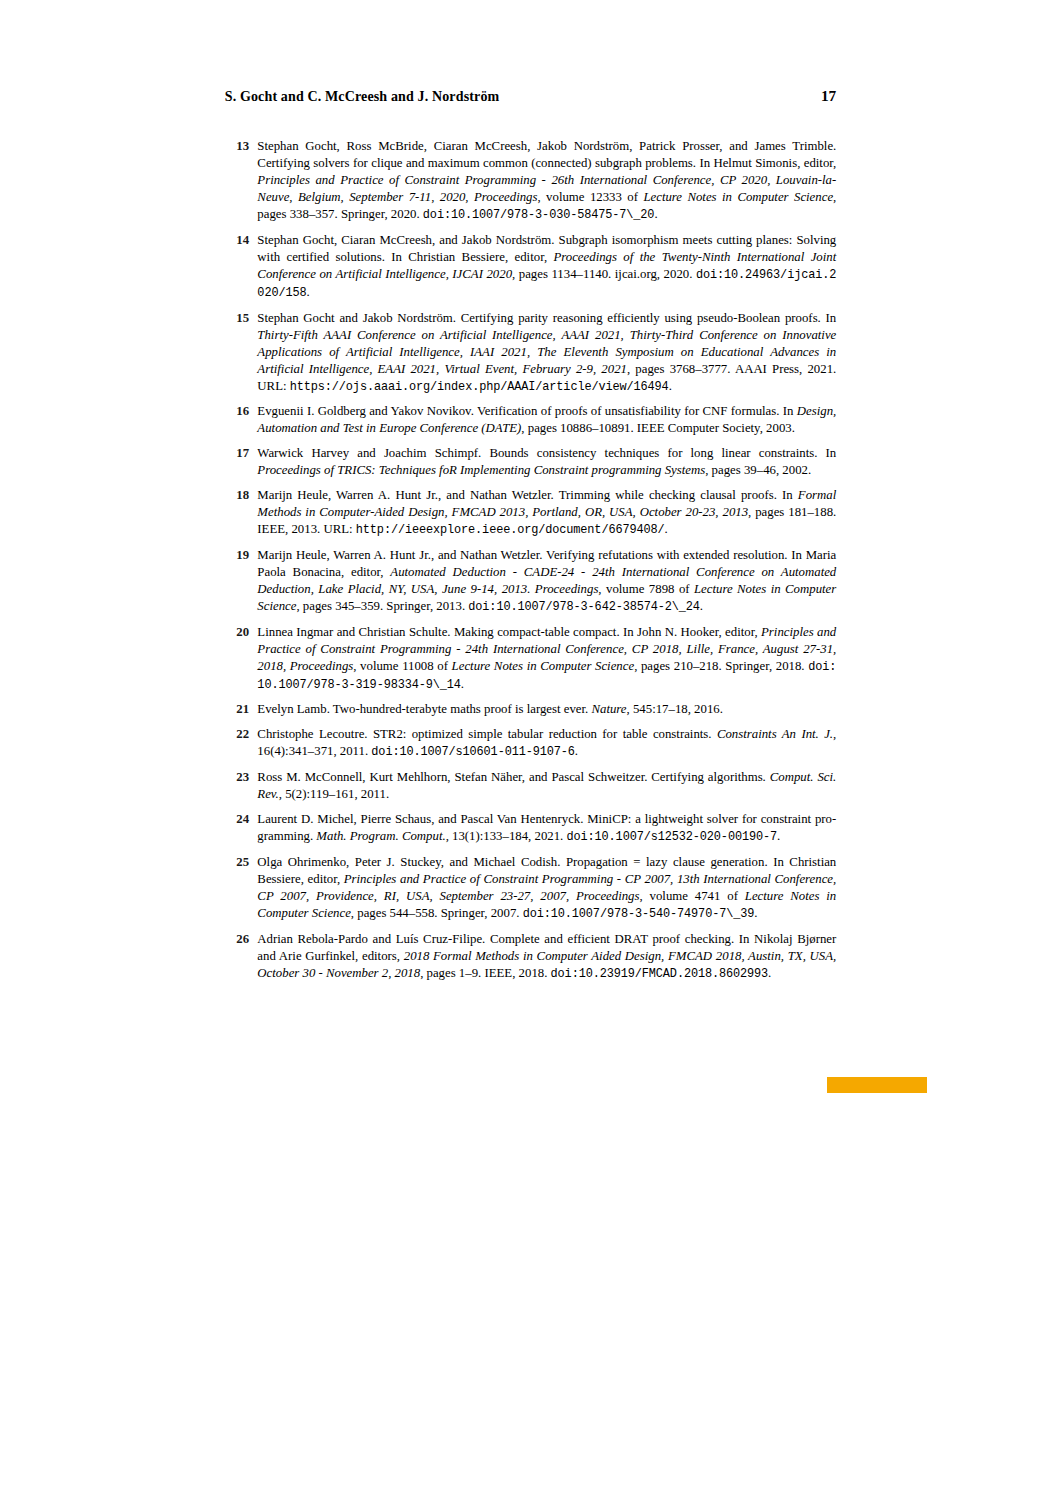S. Gocht and C. McCreesh and J. Nordström 17
Stephan Gocht, Ross McBride, Ciaran McCreesh, Jakob Nordström, Patrick Prosser, and James Trimble. Certifying solvers for clique and maximum common (connected) subgraph problems. In Helmut Simonis, editor, Principles and Practice of Constraint Programming - 26th International Conference, CP 2020, Louvain-la-Neuve, Belgium, September 7-11, 2020, Proceedings, volume 12333 of Lecture Notes in Computer Science, pages 338–357. Springer, 2020. doi:10.1007/978-3-030-58475-7\_20.
Stephan Gocht, Ciaran McCreesh, and Jakob Nordström. Subgraph isomorphism meets cutting planes: Solving with certified solutions. In Christian Bessiere, editor, Proceedings of the Twenty-Ninth International Joint Conference on Artificial Intelligence, IJCAI 2020, pages 1134–1140. ijcai.org, 2020. doi:10.24963/ijcai.2020/158.
Stephan Gocht and Jakob Nordström. Certifying parity reasoning efficiently using pseudo-Boolean proofs. In Thirty-Fifth AAAI Conference on Artificial Intelligence, AAAI 2021, Thirty-Third Conference on Innovative Applications of Artificial Intelligence, IAAI 2021, The Eleventh Symposium on Educational Advances in Artificial Intelligence, EAAI 2021, Virtual Event, February 2-9, 2021, pages 3768–3777. AAAI Press, 2021. URL: https://ojs.aaai.org/index.php/AAAI/article/view/16494.
Evguenii I. Goldberg and Yakov Novikov. Verification of proofs of unsatisfiability for CNF formulas. In Design, Automation and Test in Europe Conference (DATE), pages 10886–10891. IEEE Computer Society, 2003.
Warwick Harvey and Joachim Schimpf. Bounds consistency techniques for long linear constraints. In Proceedings of TRICS: Techniques foR Implementing Constraint programming Systems, pages 39–46, 2002.
Marijn Heule, Warren A. Hunt Jr., and Nathan Wetzler. Trimming while checking clausal proofs. In Formal Methods in Computer-Aided Design, FMCAD 2013, Portland, OR, USA, October 20-23, 2013, pages 181–188. IEEE, 2013. URL: http://ieeexplore.ieee.org/document/6679408/.
Marijn Heule, Warren A. Hunt Jr., and Nathan Wetzler. Verifying refutations with extended resolution. In Maria Paola Bonacina, editor, Automated Deduction - CADE-24 - 24th International Conference on Automated Deduction, Lake Placid, NY, USA, June 9-14, 2013. Proceedings, volume 7898 of Lecture Notes in Computer Science, pages 345–359. Springer, 2013. doi:10.1007/978-3-642-38574-2\_24.
Linnea Ingmar and Christian Schulte. Making compact-table compact. In John N. Hooker, editor, Principles and Practice of Constraint Programming - 24th International Conference, CP 2018, Lille, France, August 27-31, 2018, Proceedings, volume 11008 of Lecture Notes in Computer Science, pages 210–218. Springer, 2018. doi:10.1007/978-3-319-98334-9\_14.
Evelyn Lamb. Two-hundred-terabyte maths proof is largest ever. Nature, 545:17–18, 2016.
Christophe Lecoutre. STR2: optimized simple tabular reduction for table constraints. Constraints An Int. J., 16(4):341–371, 2011. doi:10.1007/s10601-011-9107-6.
Ross M. McConnell, Kurt Mehlhorn, Stefan Näher, and Pascal Schweitzer. Certifying algorithms. Comput. Sci. Rev., 5(2):119–161, 2011.
Laurent D. Michel, Pierre Schaus, and Pascal Van Hentenryck. MiniCP: a lightweight solver for constraint programming. Math. Program. Comput., 13(1):133–184, 2021. doi:10.1007/s12532-020-00190-7.
Olga Ohrimenko, Peter J. Stuckey, and Michael Codish. Propagation = lazy clause generation. In Christian Bessiere, editor, Principles and Practice of Constraint Programming - CP 2007, 13th International Conference, CP 2007, Providence, RI, USA, September 23-27, 2007, Proceedings, volume 4741 of Lecture Notes in Computer Science, pages 544–558. Springer, 2007. doi:10.1007/978-3-540-74970-7\_39.
Adrian Rebola-Pardo and Luís Cruz-Filipe. Complete and efficient DRAT proof checking. In Nikolaj Bjørner and Arie Gurfinkel, editors, 2018 Formal Methods in Computer Aided Design, FMCAD 2018, Austin, TX, USA, October 30 - November 2, 2018, pages 1–9. IEEE, 2018. doi:10.23919/FMCAD.2018.8602993.